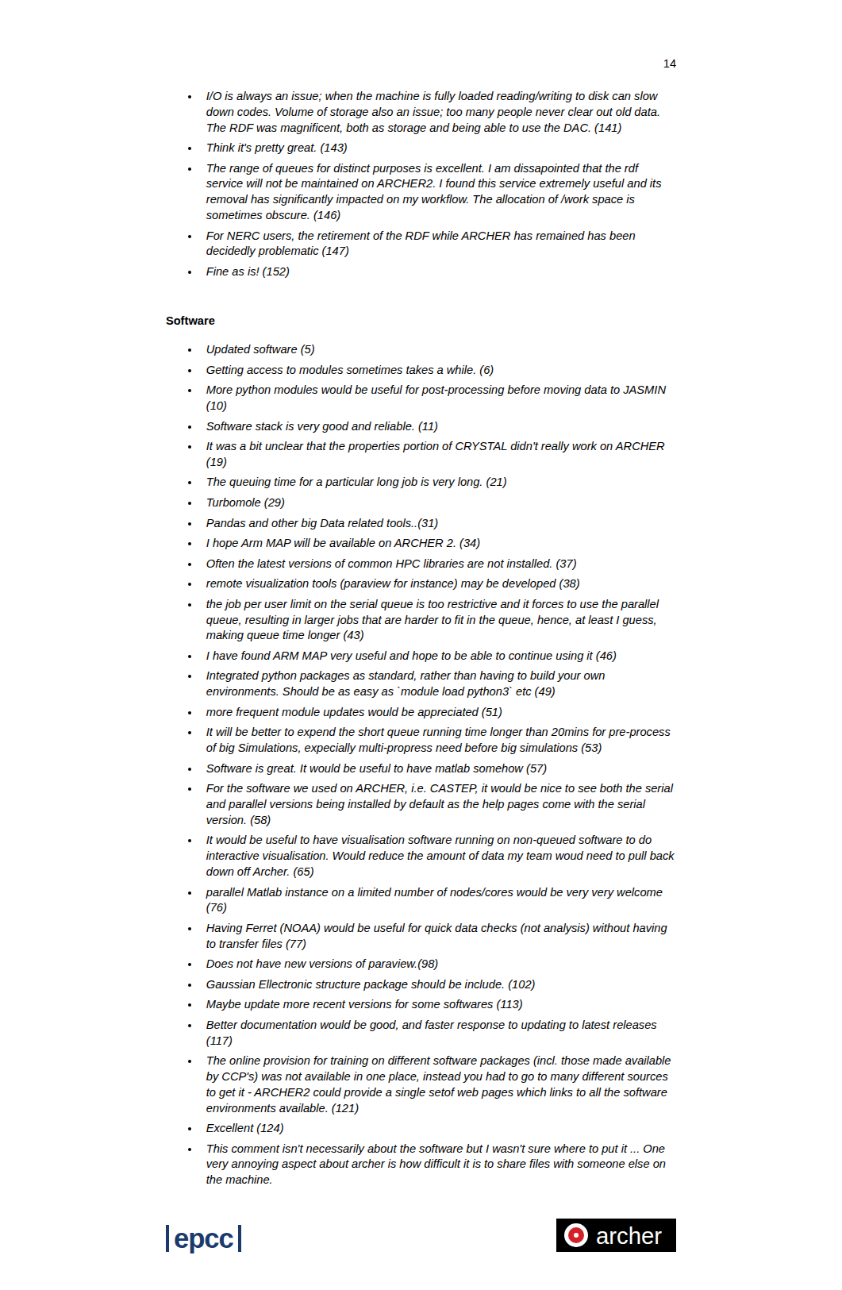14
I/O is always an issue; when the machine is fully loaded reading/writing to disk can slow down codes. Volume of storage also an issue; too many people never clear out old data. The RDF was magnificent, both as storage and being able to use the DAC. (141)
Think it's pretty great. (143)
The range of queues for distinct purposes is excellent. I am dissapointed that the rdf service will not be maintained on ARCHER2. I found this service extremely useful and its removal has significantly impacted on my workflow. The allocation of /work space is sometimes obscure. (146)
For NERC users, the retirement of the RDF while ARCHER has remained has been decidedly problematic (147)
Fine as is! (152)
Software
Updated software (5)
Getting access to modules sometimes takes a while. (6)
More python modules would be useful for post-processing before moving data to JASMIN (10)
Software stack is very good and reliable. (11)
It was a bit unclear that the properties portion of CRYSTAL didn't really work on ARCHER (19)
The queuing time for a particular long job is very long. (21)
Turbomole (29)
Pandas and other big Data related tools..(31)
I hope Arm MAP will be available on ARCHER 2. (34)
Often the latest versions of common HPC libraries are not installed. (37)
remote visualization tools (paraview for instance) may be developed (38)
the job per user limit on the serial queue is too restrictive and it forces to use the parallel queue, resulting in larger jobs that are harder to fit in the queue, hence, at least I guess, making queue time longer (43)
I have found ARM MAP very useful and hope to be able to continue using it (46)
Integrated python packages as standard, rather than having to build your own environments. Should be as easy as `module load python3` etc (49)
more frequent module updates would be appreciated (51)
It will be better to expend the short queue running time longer than 20mins for pre-process of big Simulations, expecially multi-propress need before big simulations (53)
Software is great. It would be useful to have matlab somehow (57)
For the software we used on ARCHER, i.e. CASTEP, it would be nice to see both the serial and parallel versions being installed by default as the help pages come with the serial version. (58)
It would be useful to have visualisation software running on non-queued software to do interactive visualisation. Would reduce the amount of data my team woud need to pull back down off Archer. (65)
parallel Matlab instance on a limited number of nodes/cores would be very very welcome (76)
Having Ferret (NOAA) would be useful for quick data checks (not analysis) without having to transfer files (77)
Does not have new versions of paraview.(98)
Gaussian Ellectronic structure package should be include. (102)
Maybe update more recent versions for some softwares (113)
Better documentation would be good, and faster response to updating to latest releases (117)
The online provision for training on different software packages (incl. those made available by CCP's) was not available in one place, instead you had to go to many different sources to get it - ARCHER2 could provide a single setof web pages which links to all the software environments available. (121)
Excellent (124)
This comment isn't necessarily about the software but I wasn't sure where to put it ... One very annoying aspect about archer is how difficult it is to share files with someone else on the machine.
epcc
archer